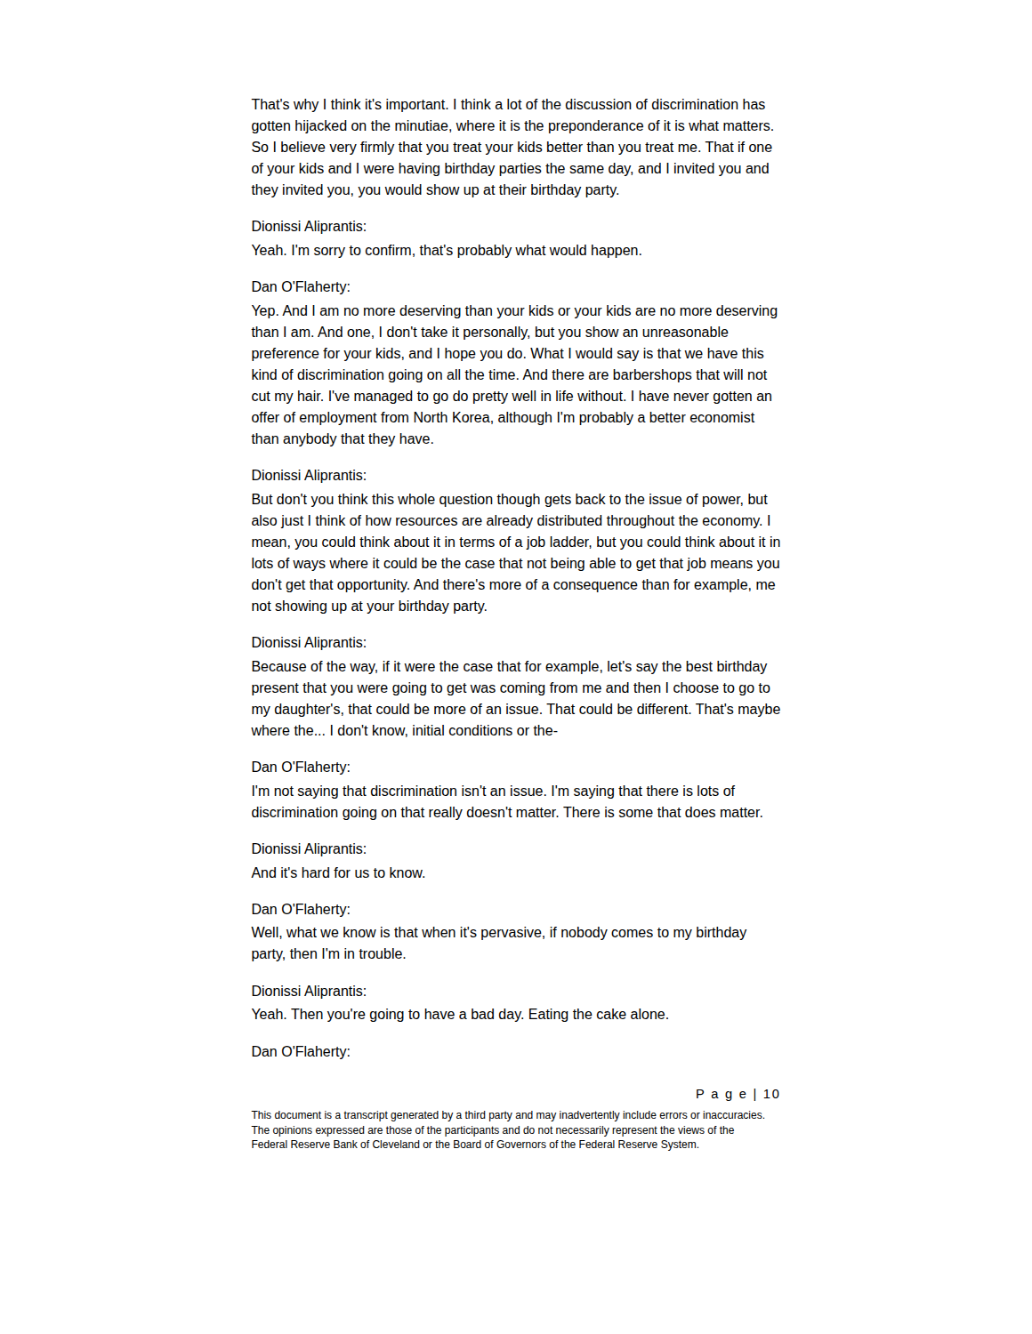That's why I think it's important. I think a lot of the discussion of discrimination has gotten hijacked on the minutiae, where it is the preponderance of it is what matters. So I believe very firmly that you treat your kids better than you treat me. That if one of your kids and I were having birthday parties the same day, and I invited you and they invited you, you would show up at their birthday party.
Dionissi Aliprantis:
Yeah. I'm sorry to confirm, that's probably what would happen.
Dan O'Flaherty:
Yep. And I am no more deserving than your kids or your kids are no more deserving than I am. And one, I don't take it personally, but you show an unreasonable preference for your kids, and I hope you do. What I would say is that we have this kind of discrimination going on all the time. And there are barbershops that will not cut my hair. I've managed to go do pretty well in life without. I have never gotten an offer of employment from North Korea, although I'm probably a better economist than anybody that they have.
Dionissi Aliprantis:
But don't you think this whole question though gets back to the issue of power, but also just I think of how resources are already distributed throughout the economy. I mean, you could think about it in terms of a job ladder, but you could think about it in lots of ways where it could be the case that not being able to get that job means you don't get that opportunity. And there's more of a consequence than for example, me not showing up at your birthday party.
Dionissi Aliprantis:
Because of the way, if it were the case that for example, let's say the best birthday present that you were going to get was coming from me and then I choose to go to my daughter's, that could be more of an issue. That could be different. That's maybe where the... I don't know, initial conditions or the-
Dan O'Flaherty:
I'm not saying that discrimination isn't an issue. I'm saying that there is lots of discrimination going on that really doesn't matter. There is some that does matter.
Dionissi Aliprantis:
And it's hard for us to know.
Dan O'Flaherty:
Well, what we know is that when it's pervasive, if nobody comes to my birthday party, then I'm in trouble.
Dionissi Aliprantis:
Yeah. Then you're going to have a bad day. Eating the cake alone.
Dan O'Flaherty:
P a g e | 10
This document is a transcript generated by a third party and may inadvertently include errors or inaccuracies.
The opinions expressed are those of the participants and do not necessarily represent the views of the
Federal Reserve Bank of Cleveland or the Board of Governors of the Federal Reserve System.